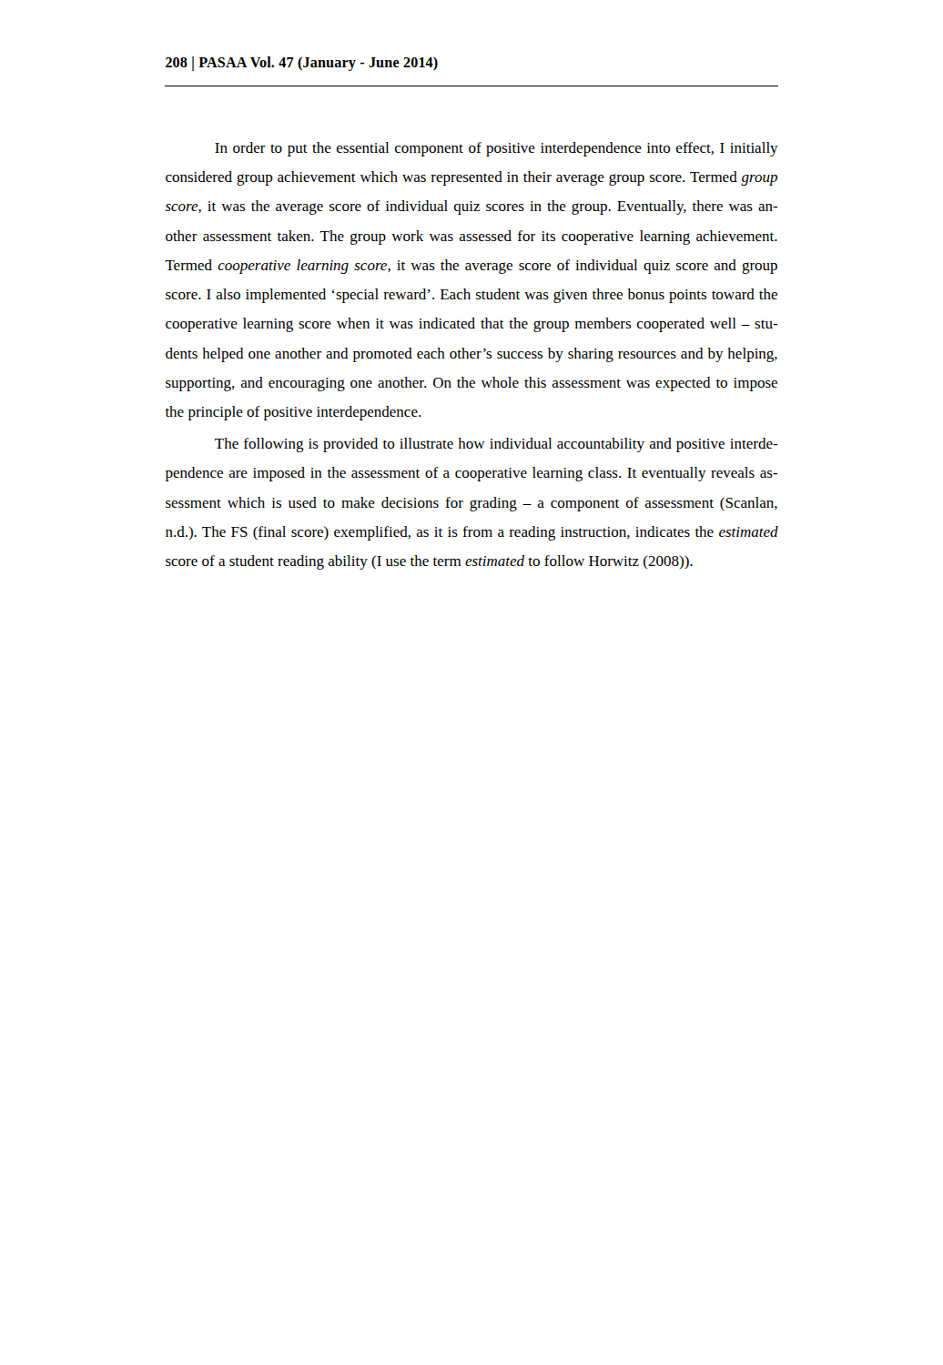208 | PASAA Vol. 47 (January - June 2014)
In order to put the essential component of positive interdependence into effect, I initially considered group achievement which was represented in their average group score. Termed group score, it was the average score of individual quiz scores in the group. Eventually, there was another assessment taken. The group work was assessed for its cooperative learning achievement. Termed cooperative learning score, it was the average score of individual quiz score and group score. I also implemented ‘special reward’. Each student was given three bonus points toward the cooperative learning score when it was indicated that the group members cooperated well – students helped one another and promoted each other’s success by sharing resources and by helping, supporting, and encouraging one another. On the whole this assessment was expected to impose the principle of positive interdependence.
The following is provided to illustrate how individual accountability and positive interdependence are imposed in the assessment of a cooperative learning class. It eventually reveals assessment which is used to make decisions for grading – a component of assessment (Scanlan, n.d.). The FS (final score) exemplified, as it is from a reading instruction, indicates the estimated score of a student reading ability (I use the term estimated to follow Horwitz (2008)).